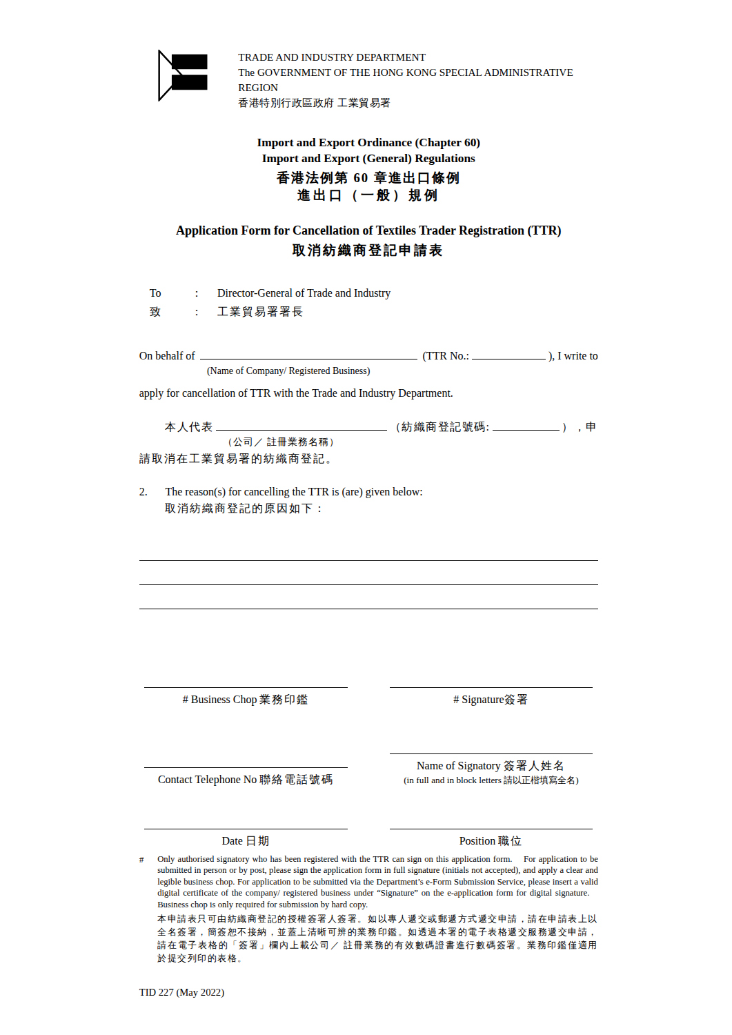TRADE AND INDUSTRY DEPARTMENT
The GOVERNMENT OF THE HONG KONG SPECIAL ADMINISTRATIVE REGION
香港特別行政區政府 工業貿易署
Import and Export Ordinance (Chapter 60)
Import and Export (General) Regulations
香港法例第 60 章進出口條例
進出口（一般）規例
Application Form for Cancellation of Textiles Trader Registration (TTR)
取消紡織商登記申請表
To
：
Director-General of Trade and Industry
致
：
工業貿易署署長
On behalf of (TTR No.: ), I write to
(Name of Company/ Registered Business)
apply for cancellation of TTR with the Trade and Industry Department.
本人代表 （紡織商登記號碼: ），申
（公司／ 註冊業務名稱）
請取消在工業貿易署的紡織商登記。
2.
The reason(s) for cancelling the TTR is (are) given below:
取消紡織商登記的原因如下：
# Business Chop 業務印鑑
# Signature簽署
Contact Telephone No 聯絡電話號碼
Name of Signatory 簽署人姓名
(in full and in block letters 請以正楷填寫全名)
Date 日期
Position 職位
#
Only authorised signatory who has been registered with the TTR can sign on this application form. For application to be submitted in person or by post, please sign the application form in full signature (initials not accepted), and apply a clear and legible business chop. For application to be submitted via the Department’s e-Form Submission Service, please insert a valid digital certificate of the company/ registered business under “Signature” on the e-application form for digital signature. Business chop is only required for submission by hard copy.
本申請表只可由紡織商登記的授權簽署人簽署。如以專人遞交或郵遞方式遞交申請，請在申請表上以全名簽署，簡簽恕不接納，並蓋上清晰可辨的業務印鑑。如透過本署的電子表格遞交服務遞交申請，請在電子表格的「簽署」欄內上載公司／ 註冊業務的有效數碼證書進行數碼簽署。業務印鑑僅適用於提交列印的表格。
TID 227 (May 2022)